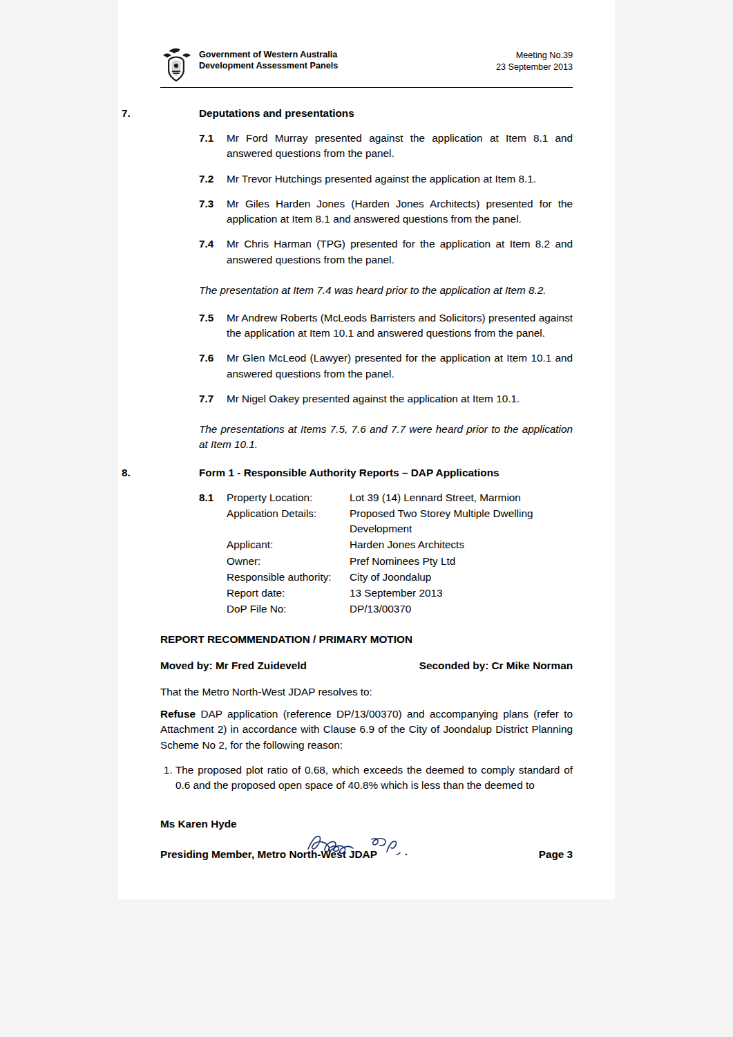Government of Western Australia
Development Assessment Panels
Meeting No.39
23 September 2013
7. Deputations and presentations
7.1
Mr Ford Murray presented against the application at Item 8.1 and answered questions from the panel.
7.2
Mr Trevor Hutchings presented against the application at Item 8.1.
7.3
Mr Giles Harden Jones (Harden Jones Architects) presented for the application at Item 8.1 and answered questions from the panel.
7.4
Mr Chris Harman (TPG) presented for the application at Item 8.2 and answered questions from the panel.
The presentation at Item 7.4 was heard prior to the application at Item 8.2.
7.5
Mr Andrew Roberts (McLeods Barristers and Solicitors) presented against the application at Item 10.1 and answered questions from the panel.
7.6
Mr Glen McLeod (Lawyer) presented for the application at Item 10.1 and answered questions from the panel.
7.7
Mr Nigel Oakey presented against the application at Item 10.1.
The presentations at Items 7.5, 7.6 and 7.7 were heard prior to the application at Item 10.1.
8. Form 1 - Responsible Authority Reports – DAP Applications
8.1
| Property Location: | Lot 39 (14) Lennard Street, Marmion |
| Application Details: | Proposed Two Storey Multiple Dwelling Development |
| Applicant: | Harden Jones Architects |
| Owner: | Pref Nominees Pty Ltd |
| Responsible authority: | City of Joondalup |
| Report date: | 13 September 2013 |
| DoP File No: | DP/13/00370 |
REPORT RECOMMENDATION / PRIMARY MOTION
Moved by: Mr Fred Zuideveld Seconded by: Cr Mike Norman
That the Metro North-West JDAP resolves to:
Refuse DAP application (reference DP/13/00370) and accompanying plans (refer to Attachment 2) in accordance with Clause 6.9 of the City of Joondalup District Planning Scheme No 2, for the following reason:
The proposed plot ratio of 0.68, which exceeds the deemed to comply standard of 0.6 and the proposed open space of 40.8% which is less than the deemed to
Ms Karen Hyde
Presiding Member, Metro North-West JDAP Page 3